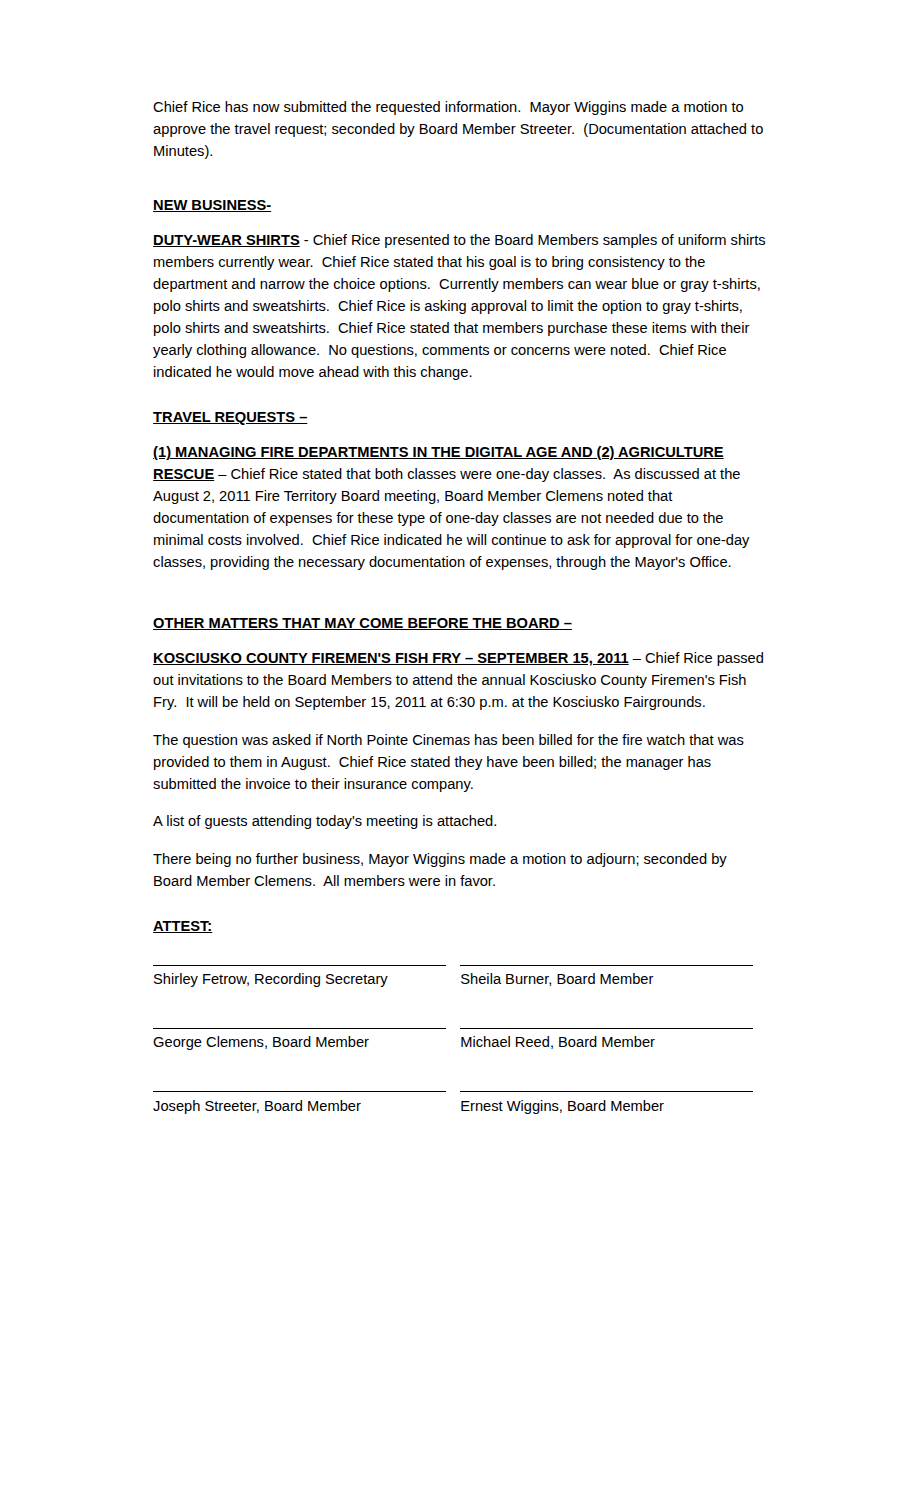Chief Rice has now submitted the requested information. Mayor Wiggins made a motion to approve the travel request; seconded by Board Member Streeter. (Documentation attached to Minutes).
NEW BUSINESS-
DUTY-WEAR SHIRTS - Chief Rice presented to the Board Members samples of uniform shirts members currently wear. Chief Rice stated that his goal is to bring consistency to the department and narrow the choice options. Currently members can wear blue or gray t-shirts, polo shirts and sweatshirts. Chief Rice is asking approval to limit the option to gray t-shirts, polo shirts and sweatshirts. Chief Rice stated that members purchase these items with their yearly clothing allowance. No questions, comments or concerns were noted. Chief Rice indicated he would move ahead with this change.
TRAVEL REQUESTS –
(1) MANAGING FIRE DEPARTMENTS IN THE DIGITAL AGE AND (2) AGRICULTURE RESCUE – Chief Rice stated that both classes were one-day classes. As discussed at the August 2, 2011 Fire Territory Board meeting, Board Member Clemens noted that documentation of expenses for these type of one-day classes are not needed due to the minimal costs involved. Chief Rice indicated he will continue to ask for approval for one-day classes, providing the necessary documentation of expenses, through the Mayor's Office.
OTHER MATTERS THAT MAY COME BEFORE THE BOARD –
KOSCIUSKO COUNTY FIREMEN'S FISH FRY – SEPTEMBER 15, 2011 – Chief Rice passed out invitations to the Board Members to attend the annual Kosciusko County Firemen's Fish Fry. It will be held on September 15, 2011 at 6:30 p.m. at the Kosciusko Fairgrounds.
The question was asked if North Pointe Cinemas has been billed for the fire watch that was provided to them in August. Chief Rice stated they have been billed; the manager has submitted the invoice to their insurance company.
A list of guests attending today's meeting is attached.
There being no further business, Mayor Wiggins made a motion to adjourn; seconded by Board Member Clemens. All members were in favor.
ATTEST:
| Shirley Fetrow, Recording Secretary | Sheila Burner, Board Member |
| George Clemens, Board Member | Michael Reed, Board Member |
| Joseph Streeter, Board Member | Ernest Wiggins, Board Member |